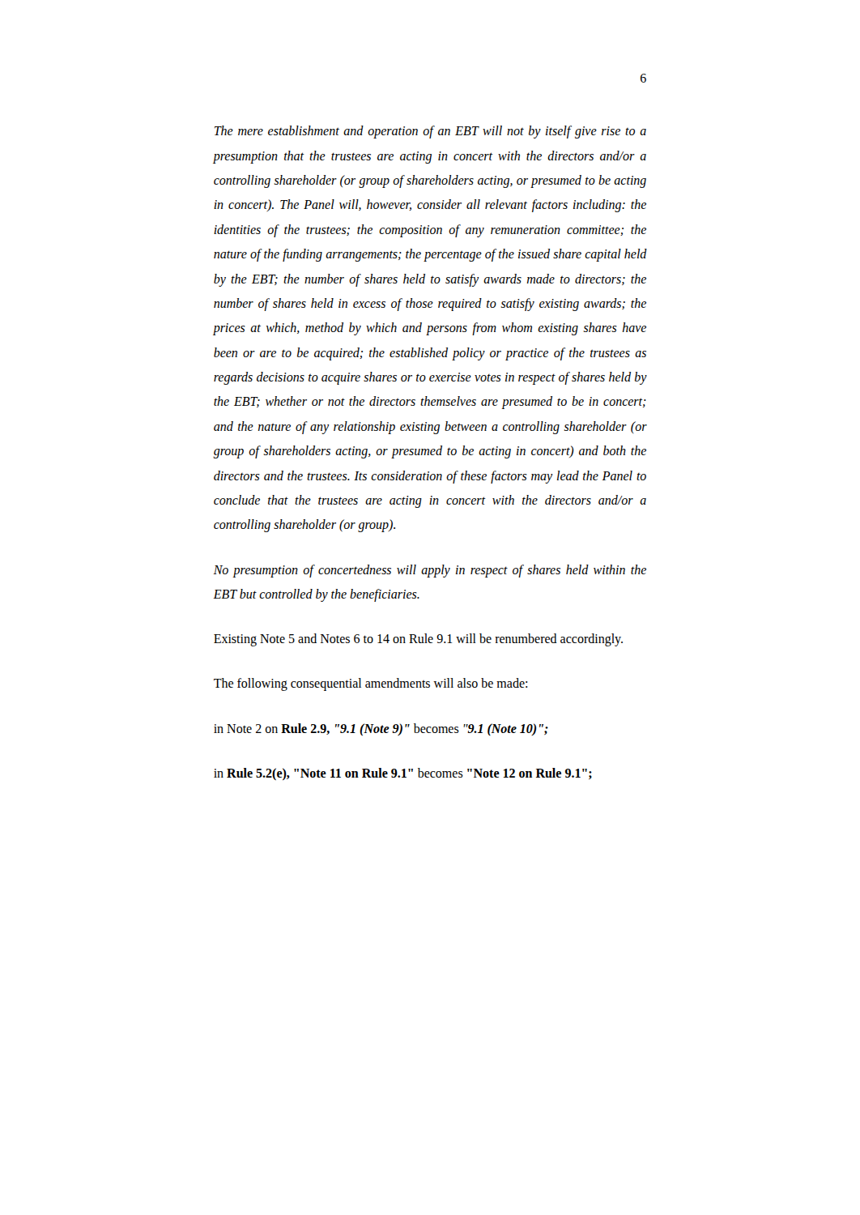6
The mere establishment and operation of an EBT will not by itself give rise to a presumption that the trustees are acting in concert with the directors and/or a controlling shareholder (or group of shareholders acting, or presumed to be acting in concert). The Panel will, however, consider all relevant factors including: the identities of the trustees; the composition of any remuneration committee; the nature of the funding arrangements; the percentage of the issued share capital held by the EBT; the number of shares held to satisfy awards made to directors; the number of shares held in excess of those required to satisfy existing awards; the prices at which, method by which and persons from whom existing shares have been or are to be acquired; the established policy or practice of the trustees as regards decisions to acquire shares or to exercise votes in respect of shares held by the EBT; whether or not the directors themselves are presumed to be in concert; and the nature of any relationship existing between a controlling shareholder (or group of shareholders acting, or presumed to be acting in concert) and both the directors and the trustees. Its consideration of these factors may lead the Panel to conclude that the trustees are acting in concert with the directors and/or a controlling shareholder (or group).
No presumption of concertedness will apply in respect of shares held within the EBT but controlled by the beneficiaries.
Existing Note 5 and Notes 6 to 14 on Rule 9.1 will be renumbered accordingly.
The following consequential amendments will also be made:
in Note 2 on Rule 2.9, "9.1 (Note 9)" becomes "9.1 (Note 10)";
in Rule 5.2(e), "Note 11 on Rule 9.1" becomes "Note 12 on Rule 9.1";